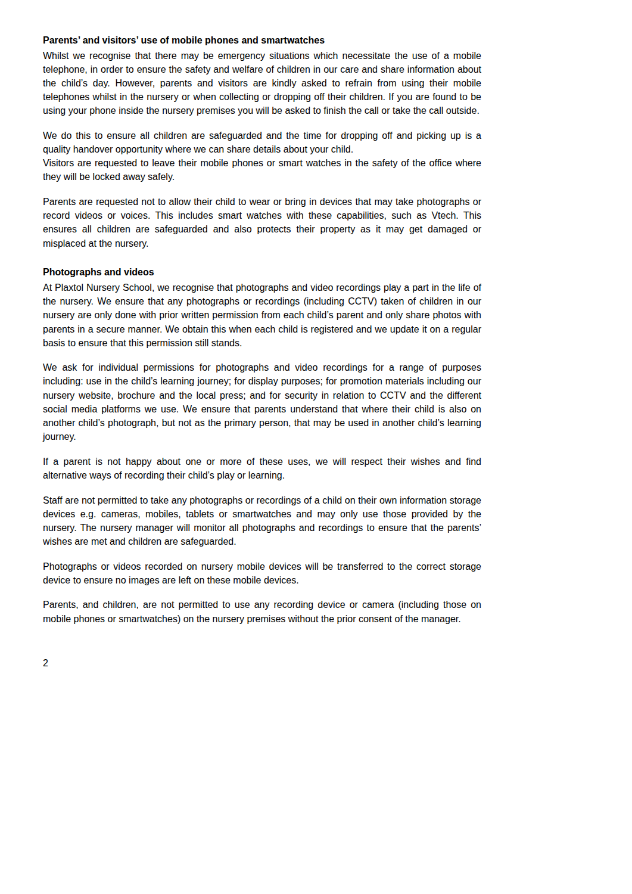Parents’ and visitors’ use of mobile phones and smartwatches
Whilst we recognise that there may be emergency situations which necessitate the use of a mobile telephone, in order to ensure the safety and welfare of children in our care and share information about the child’s day. However, parents and visitors are kindly asked to refrain from using their mobile telephones whilst in the nursery or when collecting or dropping off their children. If you are found to be using your phone inside the nursery premises you will be asked to finish the call or take the call outside.
We do this to ensure all children are safeguarded and the time for dropping off and picking up is a quality handover opportunity where we can share details about your child.
Visitors are requested to leave their mobile phones or smart watches in the safety of the office where they will be locked away safely.
Parents are requested not to allow their child to wear or bring in devices that may take photographs or record videos or voices. This includes smart watches with these capabilities, such as Vtech. This ensures all children are safeguarded and also protects their property as it may get damaged or misplaced at the nursery.
Photographs and videos
At Plaxtol Nursery School, we recognise that photographs and video recordings play a part in the life of the nursery. We ensure that any photographs or recordings (including CCTV) taken of children in our nursery are only done with prior written permission from each child’s parent and only share photos with parents in a secure manner. We obtain this when each child is registered and we update it on a regular basis to ensure that this permission still stands.
We ask for individual permissions for photographs and video recordings for a range of purposes including: use in the child’s learning journey; for display purposes; for promotion materials including our nursery website, brochure and the local press; and for security in relation to CCTV and the different social media platforms we use. We ensure that parents understand that where their child is also on another child’s photograph, but not as the primary person, that may be used in another child’s learning journey.
If a parent is not happy about one or more of these uses, we will respect their wishes and find alternative ways of recording their child’s play or learning.
Staff are not permitted to take any photographs or recordings of a child on their own information storage devices e.g. cameras, mobiles, tablets or smartwatches and may only use those provided by the nursery. The nursery manager will monitor all photographs and recordings to ensure that the parents’ wishes are met and children are safeguarded.
Photographs or videos recorded on nursery mobile devices will be transferred to the correct storage device to ensure no images are left on these mobile devices.
Parents, and children, are not permitted to use any recording device or camera (including those on mobile phones or smartwatches) on the nursery premises without the prior consent of the manager.
2